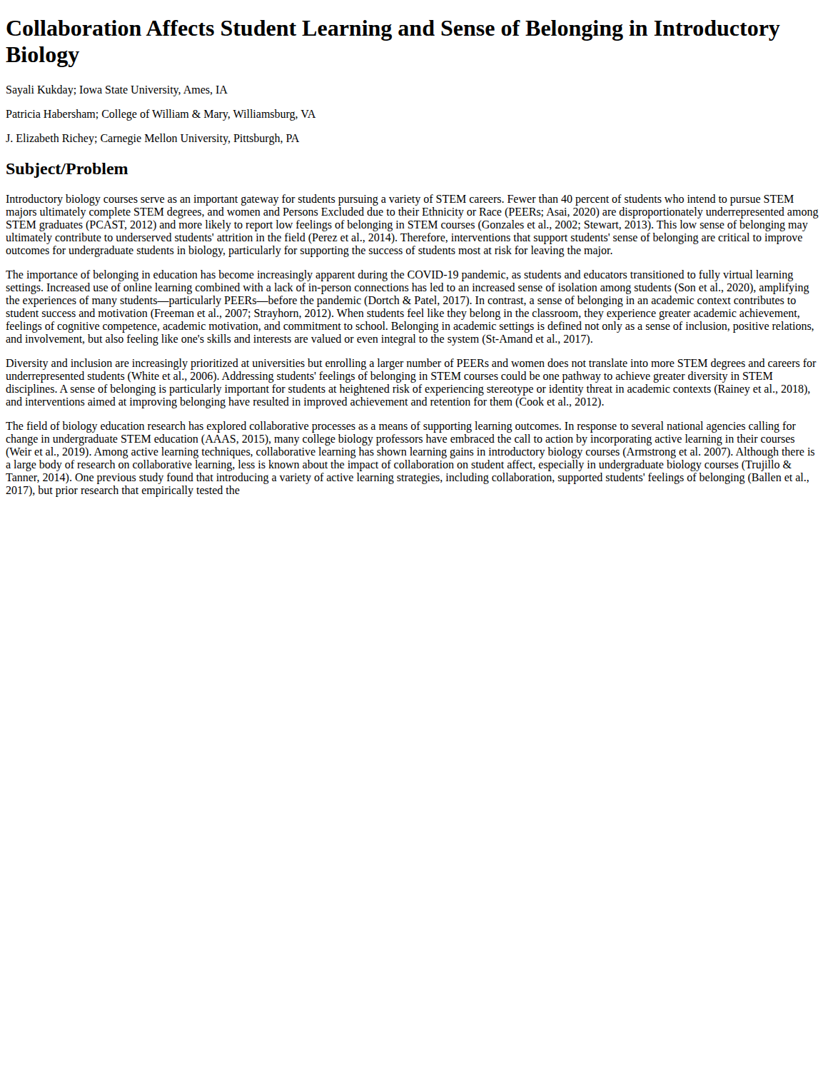Collaboration Affects Student Learning and Sense of Belonging in Introductory Biology
Sayali Kukday; Iowa State University, Ames, IA
Patricia Habersham; College of William & Mary, Williamsburg, VA
J. Elizabeth Richey; Carnegie Mellon University, Pittsburgh, PA
Subject/Problem
Introductory biology courses serve as an important gateway for students pursuing a variety of STEM careers. Fewer than 40 percent of students who intend to pursue STEM majors ultimately complete STEM degrees, and women and Persons Excluded due to their Ethnicity or Race (PEERs; Asai, 2020) are disproportionately underrepresented among STEM graduates (PCAST, 2012) and more likely to report low feelings of belonging in STEM courses (Gonzales et al., 2002; Stewart, 2013). This low sense of belonging may ultimately contribute to underserved students' attrition in the field (Perez et al., 2014). Therefore, interventions that support students' sense of belonging are critical to improve outcomes for undergraduate students in biology, particularly for supporting the success of students most at risk for leaving the major.
The importance of belonging in education has become increasingly apparent during the COVID-19 pandemic, as students and educators transitioned to fully virtual learning settings. Increased use of online learning combined with a lack of in-person connections has led to an increased sense of isolation among students (Son et al., 2020), amplifying the experiences of many students—particularly PEERs—before the pandemic (Dortch & Patel, 2017). In contrast, a sense of belonging in an academic context contributes to student success and motivation (Freeman et al., 2007; Strayhorn, 2012). When students feel like they belong in the classroom, they experience greater academic achievement, feelings of cognitive competence, academic motivation, and commitment to school. Belonging in academic settings is defined not only as a sense of inclusion, positive relations, and involvement, but also feeling like one's skills and interests are valued or even integral to the system (St-Amand et al., 2017).
Diversity and inclusion are increasingly prioritized at universities but enrolling a larger number of PEERs and women does not translate into more STEM degrees and careers for underrepresented students (White et al., 2006). Addressing students' feelings of belonging in STEM courses could be one pathway to achieve greater diversity in STEM disciplines. A sense of belonging is particularly important for students at heightened risk of experiencing stereotype or identity threat in academic contexts (Rainey et al., 2018), and interventions aimed at improving belonging have resulted in improved achievement and retention for them (Cook et al., 2012).
The field of biology education research has explored collaborative processes as a means of supporting learning outcomes. In response to several national agencies calling for change in undergraduate STEM education (AAAS, 2015), many college biology professors have embraced the call to action by incorporating active learning in their courses (Weir et al., 2019). Among active learning techniques, collaborative learning has shown learning gains in introductory biology courses (Armstrong et al. 2007). Although there is a large body of research on collaborative learning, less is known about the impact of collaboration on student affect, especially in undergraduate biology courses (Trujillo & Tanner, 2014). One previous study found that introducing a variety of active learning strategies, including collaboration, supported students' feelings of belonging (Ballen et al., 2017), but prior research that empirically tested the